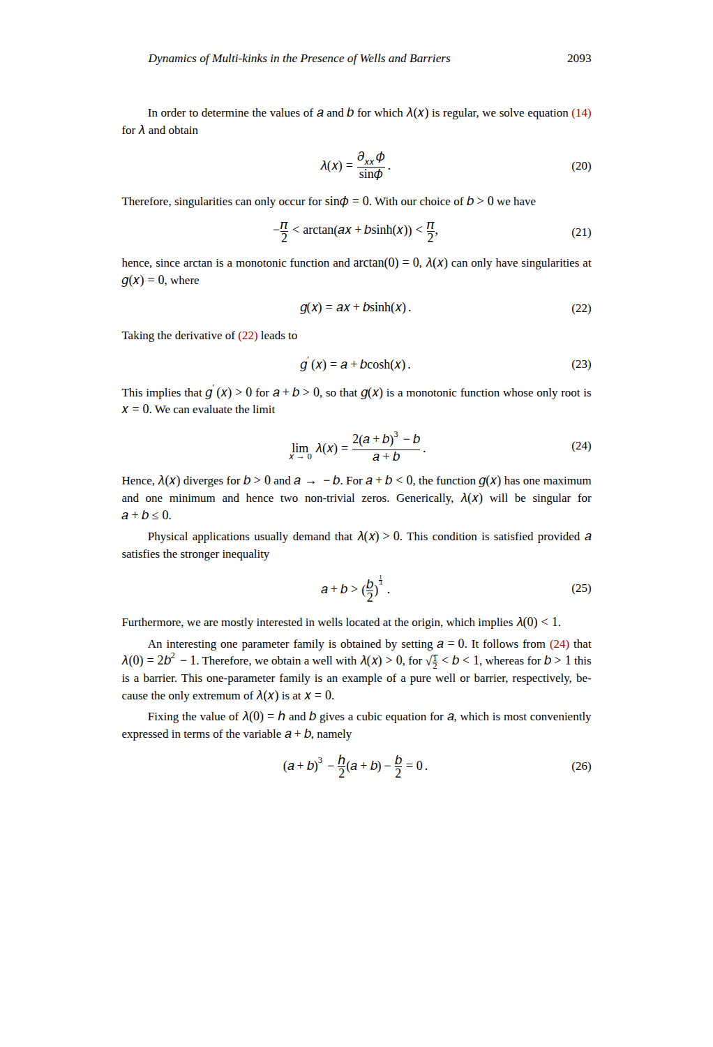Dynamics of Multi-kinks in the Presence of Wells and Barriers 2093
In order to determine the values of a and b for which λ(x) is regular, we solve equation (14) for λ and obtain
λ(x) = ∂xxϕ sin⁡ϕ .
(20)
Therefore, singularities can only occur for sin⁡ϕ=0. With our choice of b>0 we have
− π2 < arctan ⁡ ( ax+bsinh⁡(x) ) < π2 ,
(21)
hence, since arctan is a monotonic function and arctan(0)=0, λ(x) can only have singularities at g(x)=0, where
g(x) = ax+bsinh⁡(x) .
(22)
Taking the derivative of (22) leads to
g′(x) = a+bcosh⁡(x) .
(23)
This implies that g′(x)>0 for a+b>0, so that g(x) is a monotonic function whose only root is x=0. We can evaluate the limit
lim x→0 λ(x) = 2(a+b)3−b a+b .
(24)
Hence, λ(x) diverges for b>0 and a→−b. For a+b<0, the function g(x) has one maximum and one minimum and hence two non-trivial zeros. Generically, λ(x) will be singular for a+b≤0.
Physical applications usually demand that λ(x)>0. This condition is satisfied provided a satisfies the stronger inequality
a+b > (b2) 13 .
(25)
Furthermore, we are mostly interested in wells located at the origin, which implies λ(0)<1.
An interesting one parameter family is obtained by setting a=0. It follows from (24) that λ(0)=2b2−1. Therefore, we obtain a well with λ(x)>0, for 12<b<1, whereas for b>1 this is a barrier. This one-parameter family is an example of a pure well or barrier, respectively, because the only extremum of λ(x) is at x=0.
Fixing the value of λ(0)=h and b gives a cubic equation for a, which is most conveniently expressed in terms of the variable a+b, namely
(a+b)3 − h2 (a+b) − b2 = 0 .
(26)